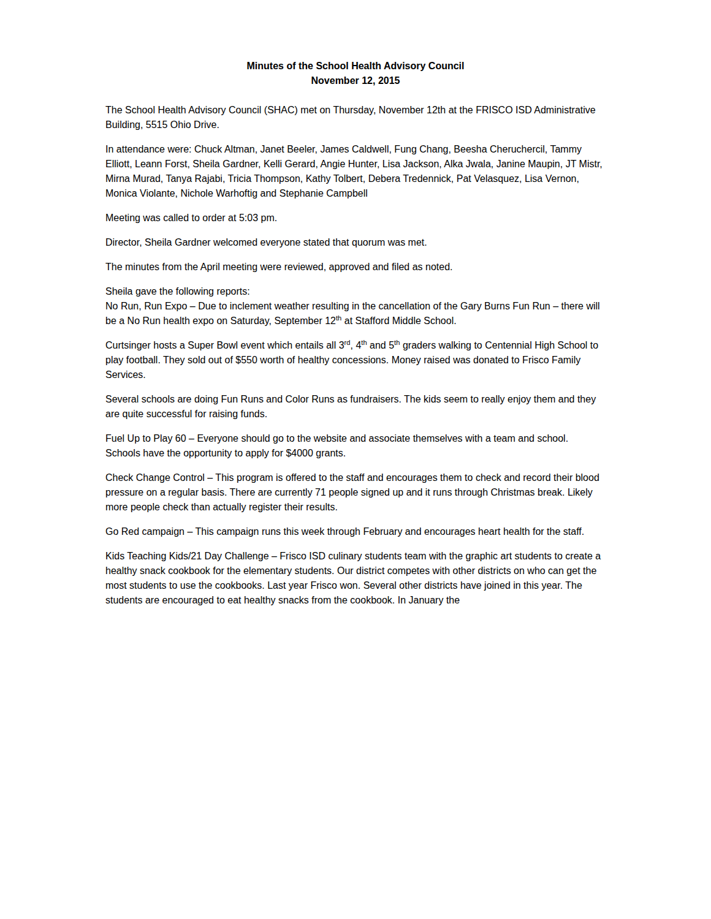Minutes of the School Health Advisory Council
November 12, 2015
The School Health Advisory Council (SHAC) met on Thursday, November 12th at the FRISCO ISD Administrative Building, 5515 Ohio Drive.
In attendance were: Chuck Altman, Janet Beeler, James Caldwell, Fung Chang, Beesha Cheruchercil, Tammy Elliott, Leann Forst, Sheila Gardner, Kelli Gerard, Angie Hunter, Lisa Jackson, Alka Jwala, Janine Maupin, JT Mistr, Mirna Murad, Tanya Rajabi, Tricia Thompson, Kathy Tolbert, Debera Tredennick, Pat Velasquez, Lisa Vernon, Monica Violante, Nichole Warhoftig and Stephanie Campbell
Meeting was called to order at 5:03 pm.
Director, Sheila Gardner welcomed everyone stated that quorum was met.
The minutes from the April meeting were reviewed, approved and filed as noted.
Sheila gave the following reports:
No Run, Run Expo – Due to inclement weather resulting in the cancellation of the Gary Burns Fun Run – there will be a No Run health expo on Saturday, September 12th at Stafford Middle School.
Curtsinger hosts a Super Bowl event which entails all 3rd, 4th and 5th graders walking to Centennial High School to play football. They sold out of $550 worth of healthy concessions. Money raised was donated to Frisco Family Services.
Several schools are doing Fun Runs and Color Runs as fundraisers. The kids seem to really enjoy them and they are quite successful for raising funds.
Fuel Up to Play 60 – Everyone should go to the website and associate themselves with a team and school. Schools have the opportunity to apply for $4000 grants.
Check Change Control – This program is offered to the staff and encourages them to check and record their blood pressure on a regular basis. There are currently 71 people signed up and it runs through Christmas break. Likely more people check than actually register their results.
Go Red campaign – This campaign runs this week through February and encourages heart health for the staff.
Kids Teaching Kids/21 Day Challenge – Frisco ISD culinary students team with the graphic art students to create a healthy snack cookbook for the elementary students. Our district competes with other districts on who can get the most students to use the cookbooks. Last year Frisco won. Several other districts have joined in this year. The students are encouraged to eat healthy snacks from the cookbook. In January the